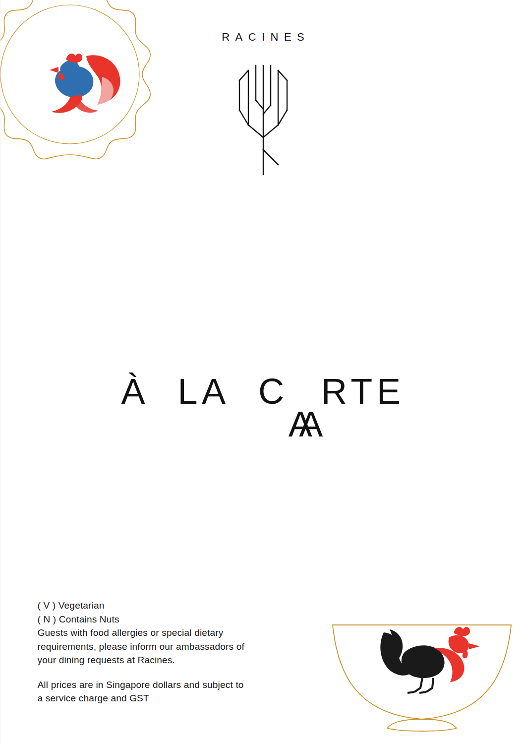RACINES
À LA CAARTE
( V ) Vegetarian
( N ) Contains Nuts
Guests with food allergies or special dietary requirements, please inform our ambassadors of your dining requests at Racines.
All prices are in Singapore dollars and subject to a service charge and GST